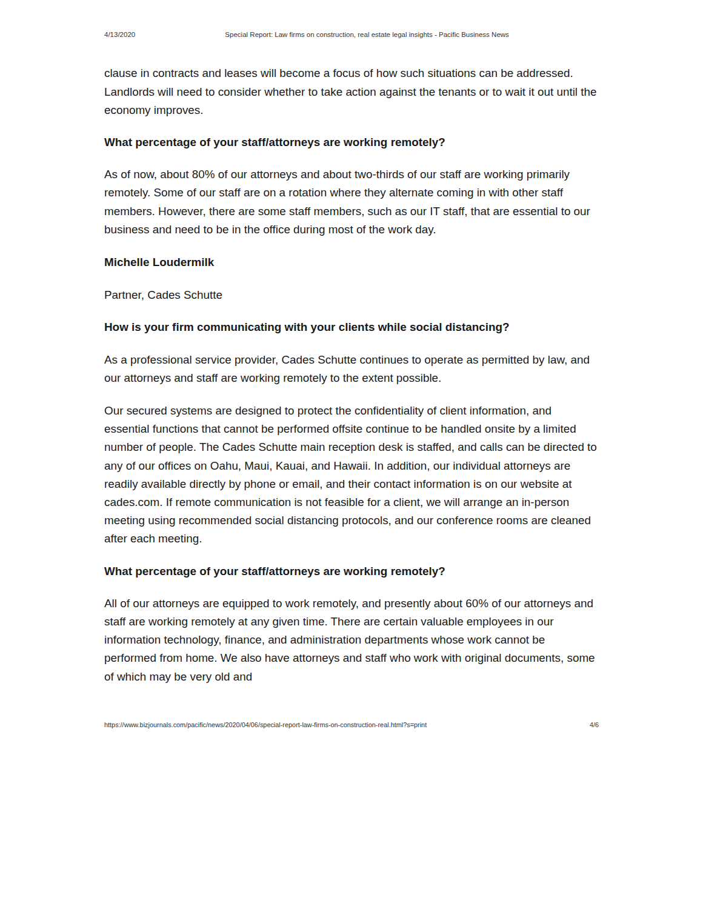4/13/2020 Special Report: Law firms on construction, real estate legal insights - Pacific Business News
clause in contracts and leases will become a focus of how such situations can be addressed. Landlords will need to consider whether to take action against the tenants or to wait it out until the economy improves.
What percentage of your staff/attorneys are working remotely?
As of now, about 80% of our attorneys and about two-thirds of our staff are working primarily remotely. Some of our staff are on a rotation where they alternate coming in with other staff members. However, there are some staff members, such as our IT staff, that are essential to our business and need to be in the office during most of the work day.
Michelle Loudermilk
Partner, Cades Schutte
How is your firm communicating with your clients while social distancing?
As a professional service provider, Cades Schutte continues to operate as permitted by law, and our attorneys and staff are working remotely to the extent possible.
Our secured systems are designed to protect the confidentiality of client information, and essential functions that cannot be performed offsite continue to be handled onsite by a limited number of people. The Cades Schutte main reception desk is staffed, and calls can be directed to any of our offices on Oahu, Maui, Kauai, and Hawaii. In addition, our individual attorneys are readily available directly by phone or email, and their contact information is on our website at cades.com. If remote communication is not feasible for a client, we will arrange an in-person meeting using recommended social distancing protocols, and our conference rooms are cleaned after each meeting.
What percentage of your staff/attorneys are working remotely?
All of our attorneys are equipped to work remotely, and presently about 60% of our attorneys and staff are working remotely at any given time. There are certain valuable employees in our information technology, finance, and administration departments whose work cannot be performed from home. We also have attorneys and staff who work with original documents, some of which may be very old and
https://www.bizjournals.com/pacific/news/2020/04/06/special-report-law-firms-on-construction-real.html?s=print 4/6